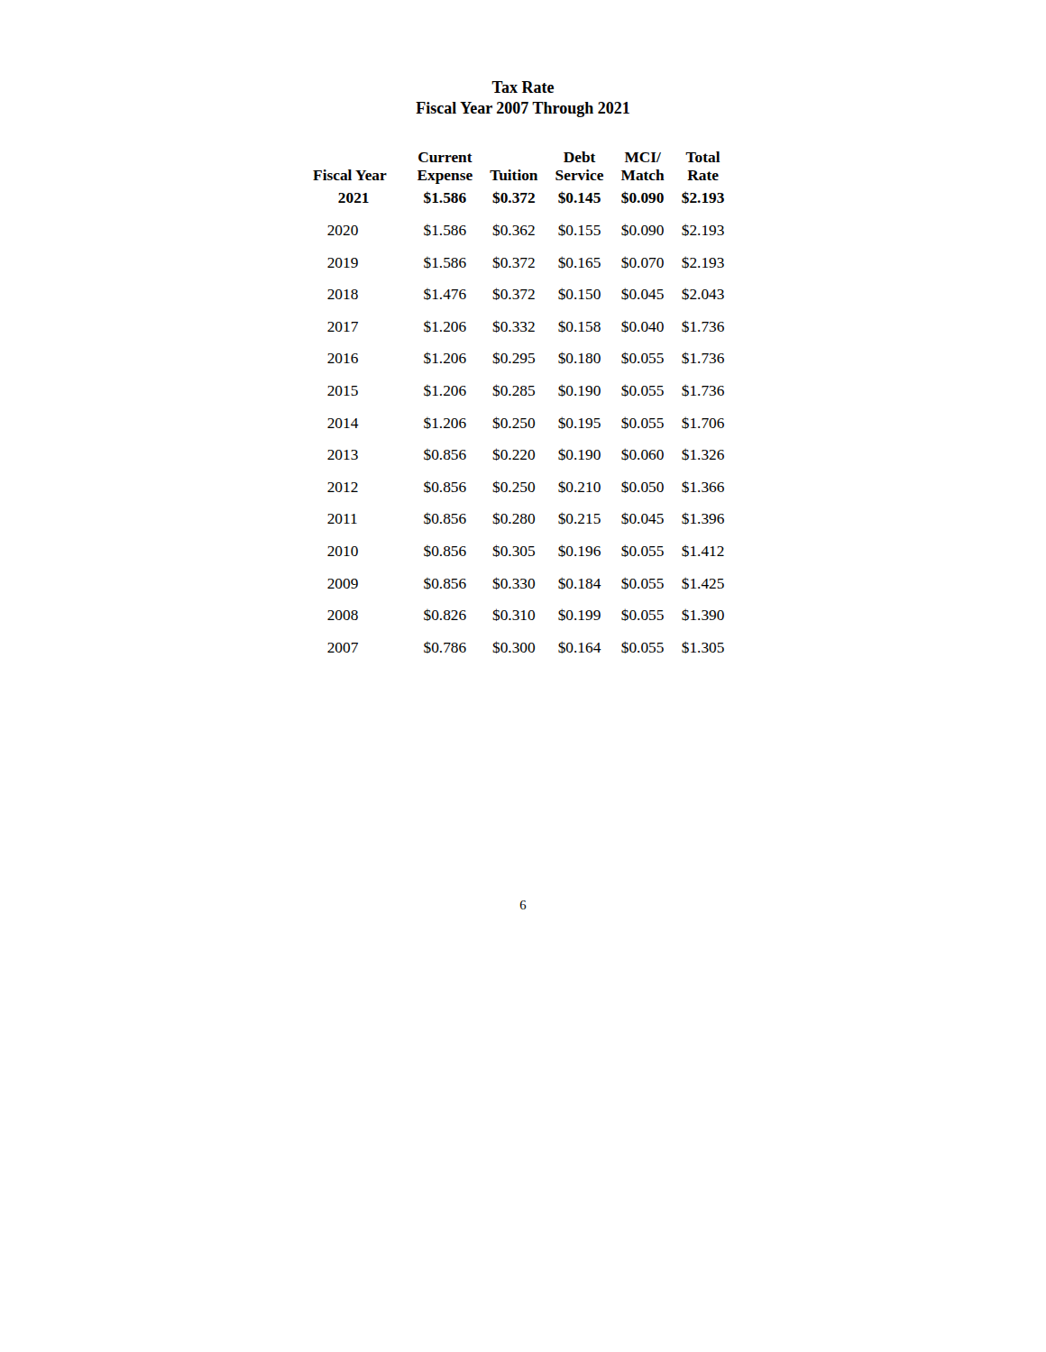Tax Rate
Fiscal Year 2007 Through 2021
| Fiscal Year | Current Expense | Tuition | Debt Service | MCI/ Match | Total Rate |
| --- | --- | --- | --- | --- | --- |
| 2021 | $1.586 | $0.372 | $0.145 | $0.090 | $2.193 |
| 2020 | $1.586 | $0.362 | $0.155 | $0.090 | $2.193 |
| 2019 | $1.586 | $0.372 | $0.165 | $0.070 | $2.193 |
| 2018 | $1.476 | $0.372 | $0.150 | $0.045 | $2.043 |
| 2017 | $1.206 | $0.332 | $0.158 | $0.040 | $1.736 |
| 2016 | $1.206 | $0.295 | $0.180 | $0.055 | $1.736 |
| 2015 | $1.206 | $0.285 | $0.190 | $0.055 | $1.736 |
| 2014 | $1.206 | $0.250 | $0.195 | $0.055 | $1.706 |
| 2013 | $0.856 | $0.220 | $0.190 | $0.060 | $1.326 |
| 2012 | $0.856 | $0.250 | $0.210 | $0.050 | $1.366 |
| 2011 | $0.856 | $0.280 | $0.215 | $0.045 | $1.396 |
| 2010 | $0.856 | $0.305 | $0.196 | $0.055 | $1.412 |
| 2009 | $0.856 | $0.330 | $0.184 | $0.055 | $1.425 |
| 2008 | $0.826 | $0.310 | $0.199 | $0.055 | $1.390 |
| 2007 | $0.786 | $0.300 | $0.164 | $0.055 | $1.305 |
6